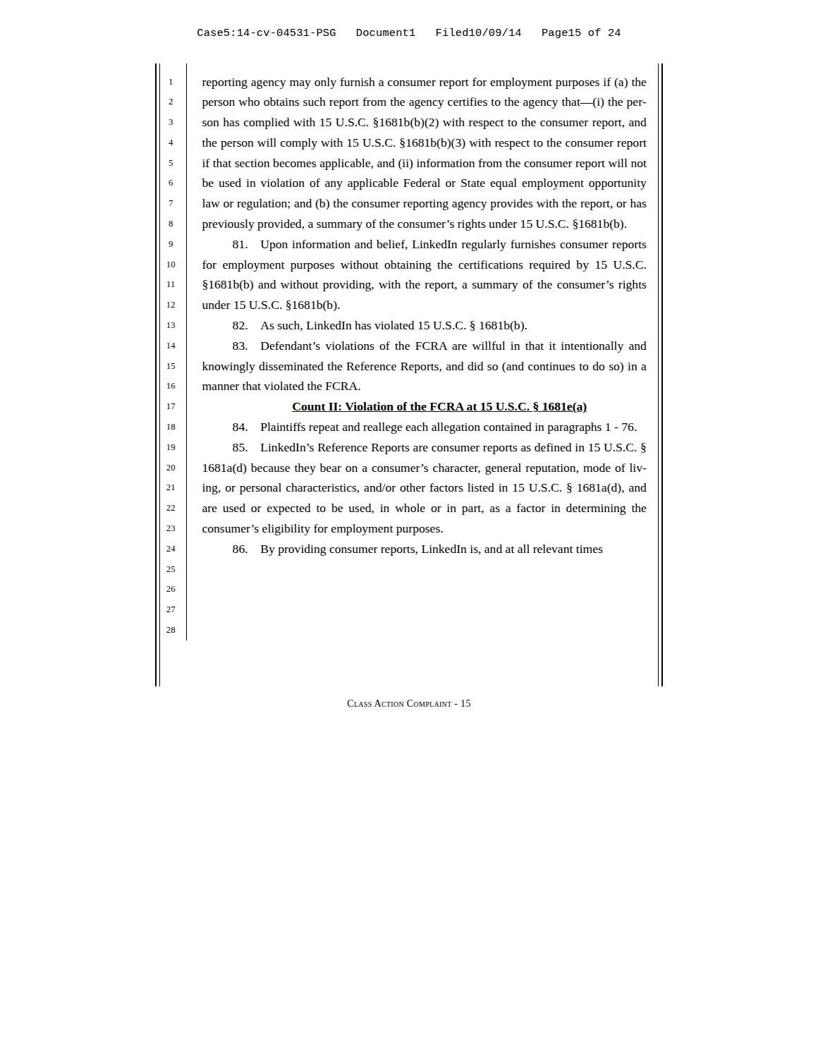Case5:14-cv-04531-PSG Document1 Filed10/09/14 Page15 of 24
1
2
3
4
5
6
7
8
9
10
11
12
13
14
15
16
17
18
19
20
21
22
23
24
25
26
27
28
reporting agency may only furnish a consumer report for employment purposes if (a) the person who obtains such report from the agency certifies to the agency that—(i) the person has complied with 15 U.S.C. §1681b(b)(2) with respect to the consumer report, and the person will comply with 15 U.S.C. §1681b(b)(3) with respect to the consumer report if that section becomes applicable, and (ii) information from the consumer report will not be used in violation of any applicable Federal or State equal employment opportunity law or regulation; and (b) the consumer reporting agency provides with the report, or has previously provided, a summary of the consumer’s rights under 15 U.S.C. §1681b(b).
81. Upon information and belief, LinkedIn regularly furnishes consumer reports for employment purposes without obtaining the certifications required by 15 U.S.C. §1681b(b) and without providing, with the report, a summary of the consumer’s rights under 15 U.S.C. §1681b(b).
82. As such, LinkedIn has violated 15 U.S.C. § 1681b(b).
83. Defendant’s violations of the FCRA are willful in that it intentionally and knowingly disseminated the Reference Reports, and did so (and continues to do so) in a manner that violated the FCRA.
Count II: Violation of the FCRA at 15 U.S.C. § 1681e(a)
84. Plaintiffs repeat and reallege each allegation contained in paragraphs 1 - 76.
85. LinkedIn’s Reference Reports are consumer reports as defined in 15 U.S.C. § 1681a(d) because they bear on a consumer’s character, general reputation, mode of living, or personal characteristics, and/or other factors listed in 15 U.S.C. § 1681a(d), and are used or expected to be used, in whole or in part, as a factor in determining the consumer’s eligibility for employment purposes.
86. By providing consumer reports, LinkedIn is, and at all relevant times
Class Action Complaint - 15